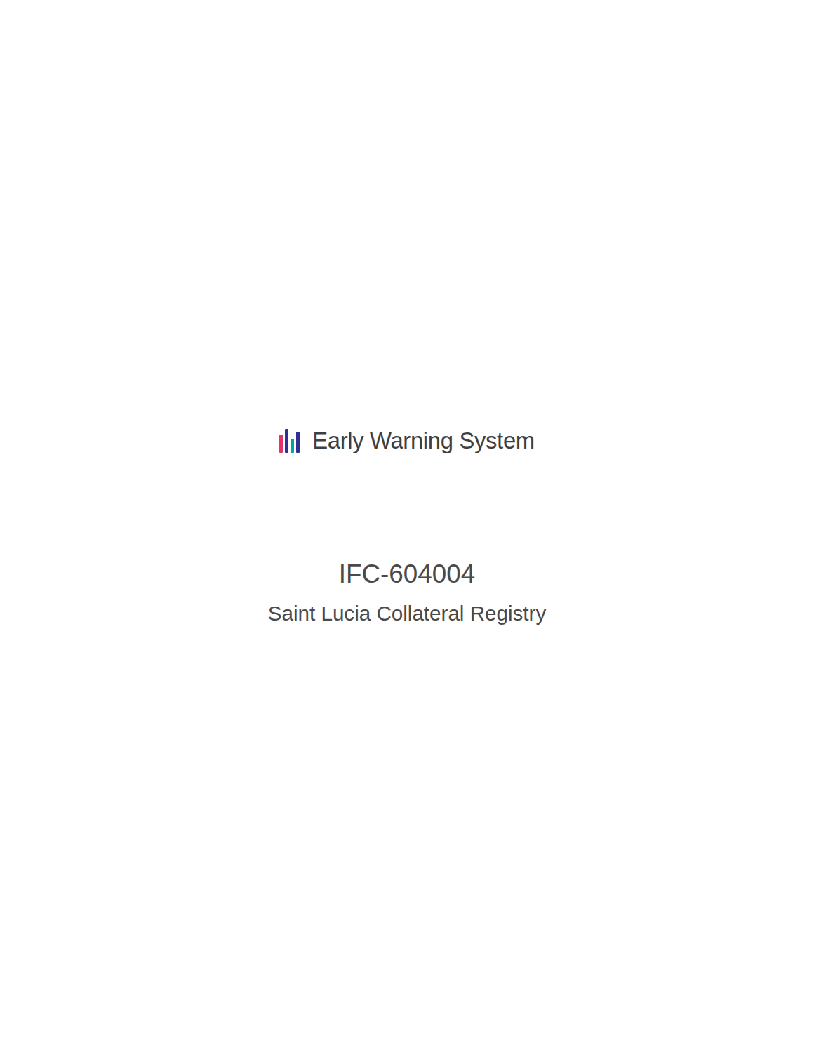Early Warning System
IFC-604004
Saint Lucia Collateral Registry